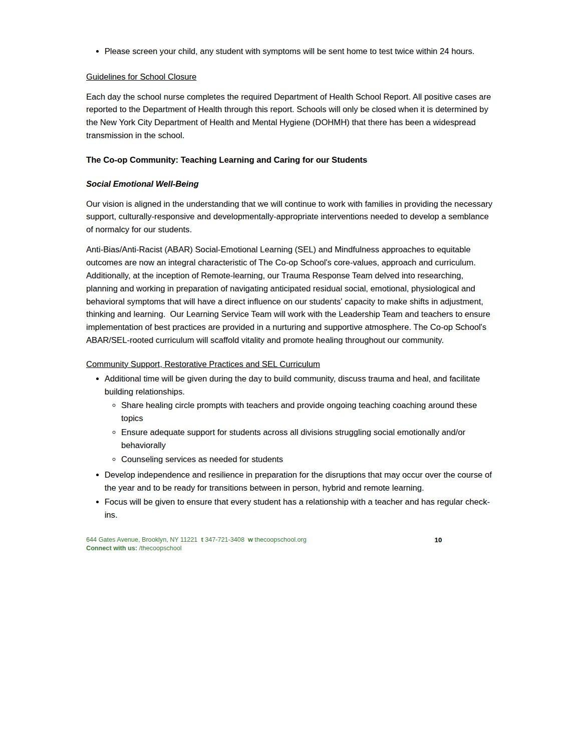Please screen your child, any student with symptoms will be sent home to test twice within 24 hours.
Guidelines for School Closure
Each day the school nurse completes the required Department of Health School Report. All positive cases are reported to the Department of Health through this report. Schools will only be closed when it is determined by the New York City Department of Health and Mental Hygiene (DOHMH) that there has been a widespread transmission in the school.
The Co-op Community: Teaching Learning and Caring for our Students
Social Emotional Well-Being
Our vision is aligned in the understanding that we will continue to work with families in providing the necessary support, culturally-responsive and developmentally-appropriate interventions needed to develop a semblance of normalcy for our students.
Anti-Bias/Anti-Racist (ABAR) Social-Emotional Learning (SEL) and Mindfulness approaches to equitable outcomes are now an integral characteristic of The Co-op School's core-values, approach and curriculum. Additionally, at the inception of Remote-learning, our Trauma Response Team delved into researching, planning and working in preparation of navigating anticipated residual social, emotional, physiological and behavioral symptoms that will have a direct influence on our students' capacity to make shifts in adjustment, thinking and learning. Our Learning Service Team will work with the Leadership Team and teachers to ensure implementation of best practices are provided in a nurturing and supportive atmosphere. The Co-op School's ABAR/SEL-rooted curriculum will scaffold vitality and promote healing throughout our community.
Community Support, Restorative Practices and SEL Curriculum
Additional time will be given during the day to build community, discuss trauma and heal, and facilitate building relationships.
Share healing circle prompts with teachers and provide ongoing teaching coaching around these topics
Ensure adequate support for students across all divisions struggling social emotionally and/or behaviorally
Counseling services as needed for students
Develop independence and resilience in preparation for the disruptions that may occur over the course of the year and to be ready for transitions between in person, hybrid and remote learning.
Focus will be given to ensure that every student has a relationship with a teacher and has regular check-ins.
644 Gates Avenue, Brooklyn, NY 11221 t 347-721-3408 w thecoopschool.org10
Connect with us: /thecoopschool